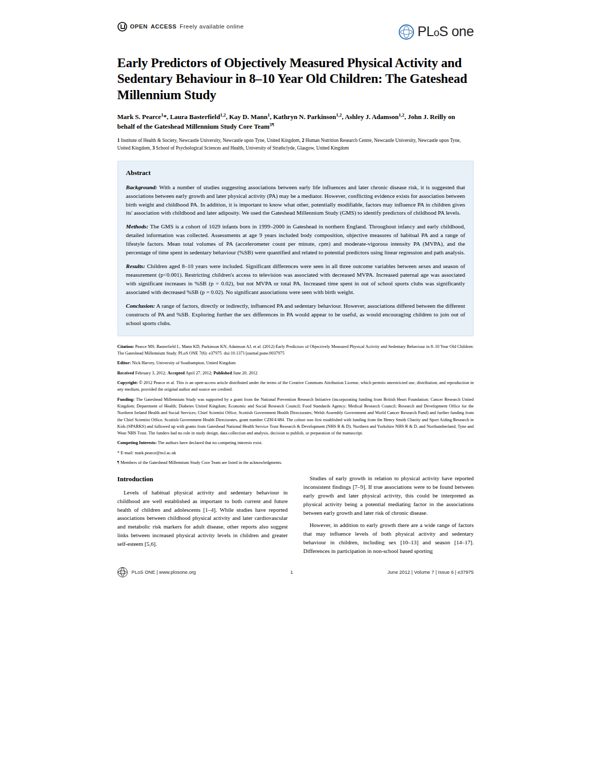OPEN ACCESS Freely available online
PLo S one
Early Predictors of Objectively Measured Physical Activity and Sedentary Behaviour in 8–10 Year Old Children: The Gateshead Millennium Study
Mark S. Pearce1*, Laura Basterfield1,2, Kay D. Mann1, Kathryn N. Parkinson1,2, Ashley J. Adamson1,2, John J. Reilly on behalf of the Gateshead Millennium Study Core Team3¶
1 Institute of Health & Society, Newcastle University, Newcastle upon Tyne, United Kingdom, 2 Human Nutrition Research Centre, Newcastle University, Newcastle upon Tyne, United Kingdom, 3 School of Psychological Sciences and Health, University of Strathclyde, Glasgow, United Kingdom
Abstract
Background: With a number of studies suggesting associations between early life influences and later chronic disease risk, it is suggested that associations between early growth and later physical activity (PA) may be a mediator. However, conflicting evidence exists for association between birth weight and childhood PA. In addition, it is important to know what other, potentially modifiable, factors may influence PA in children given its' association with childhood and later adiposity. We used the Gateshead Millennium Study (GMS) to identify predictors of childhood PA levels.
Methods: The GMS is a cohort of 1029 infants born in 1999–2000 in Gateshead in northern England. Throughout infancy and early childhood, detailed information was collected. Assessments at age 9 years included body composition, objective measures of habitual PA and a range of lifestyle factors. Mean total volumes of PA (accelerometer count per minute, cpm) and moderate-vigorous intensity PA (MVPA), and the percentage of time spent in sedentary behaviour (%SB) were quantified and related to potential predictors using linear regression and path analysis.
Results: Children aged 8–10 years were included. Significant differences were seen in all three outcome variables between sexes and season of measurement (p<0.001). Restricting children's access to television was associated with decreased MVPA. Increased paternal age was associated with significant increases in %SB (p = 0.02), but not MVPA or total PA. Increased time spent in out of school sports clubs was significantly associated with decreased %SB (p = 0.02). No significant associations were seen with birth weight.
Conclusion: A range of factors, directly or indirectly, influenced PA and sedentary behaviour. However, associations differed between the different constructs of PA and %SB. Exploring further the sex differences in PA would appear to be useful, as would encouraging children to join out of school sports clubs.
Citation: Pearce MS, Basterfield L, Mann KD, Parkinson KN, Adamson AJ, et al. (2012) Early Predictors of Objectively Measured Physical Activity and Sedentary Behaviour in 8–10 Year Old Children: The Gateshead Millennium Study. PLoS ONE 7(6): e37975. doi:10.1371/journal.pone.0037975
Editor: Nick Harvey, University of Southampton, United Kingdom
Received February 3, 2012; Accepted April 27, 2012; Published June 20, 2012
Copyright: © 2012 Pearce et al. This is an open-access article distributed under the terms of the Creative Commons Attribution License, which permits unrestricted use, distribution, and reproduction in any medium, provided the original author and source are credited.
Funding: The Gateshead Millennium Study was supported by a grant from the National Prevention Research Initiative (incorporating funding from British Heart Foundation; Cancer Research United Kingdom; Department of Health; Diabetes United Kingdom; Economic and Social Research Council; Food Standards Agency; Medical Research Council; Research and Development Office for the Northern Ireland Health and Social Services; Chief Scientist Office, Scottish Government Health Directorates; Welsh Assembly Government and World Cancer Research Fund) and further funding from the Chief Scientist Office, Scottish Government Health Directorates, grant number CZH/4/484. The cohort was first established with funding from the Henry Smith Charity and Sport Aiding Research in Kids (SPARKS) and followed up with grants from Gateshead National Health Service Trust Research & Development (NHS R & D), Northern and Yorkshire NHS R & D, and Northumberland, Tyne and Wear NHS Trust. The funders had no role in study design, data collection and analysis, decision to publish, or preparation of the manuscript.
Competing Interests: The authors have declared that no competing interests exist.
* E-mail: mark.pearce@ncl.ac.uk
¶ Members of the Gateshead Millennium Study Core Team are listed in the acknowledgments.
Introduction
Levels of habitual physical activity and sedentary behaviour in childhood are well established as important to both current and future health of children and adolescents [1–4]. While studies have reported associations between childhood physical activity and later cardiovascular and metabolic risk markers for adult disease, other reports also suggest links between increased physical activity levels in children and greater self-esteem [5,6].
Studies of early growth in relation to physical activity have reported inconsistent findings [7–9]. If true associations were to be found between early growth and later physical activity, this could be interpreted as physical activity being a potential mediating factor in the associations between early growth and later risk of chronic disease.
However, in addition to early growth there are a wide range of factors that may influence levels of both physical activity and sedentary behaviour in children, including sex [10–13] and season [14–17]. Differences in participation in non-school based sporting
PLoS ONE | www.plosone.org
1
June 2012 | Volume 7 | Issue 6 | e37975